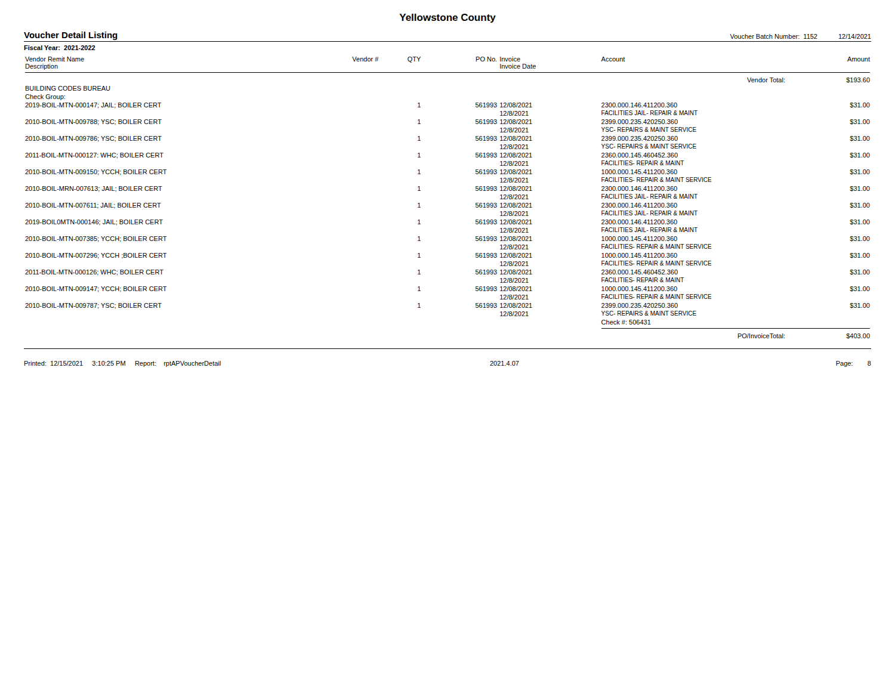Yellowstone County
| Voucher Detail Listing | Voucher Batch Number: 1152 | 12/14/2021 |
| Fiscal Year: 2021-2022 | | |
| Vendor Remit Name Description | Vendor # | QTY | PO No. | Invoice Invoice Date | Account | Amount |
| Vendor Total: | $193.60 |
| BUILDING CODES BUREAU |
| Check Group: |
| 2019-BOIL-MTN-000147; JAIL; BOILER CERT | | 1 | 561993 | 12/08/2021 | 2300.000.146.411200.360 | $31.00 |
| | | | | 12/8/2021 | FACILITIES JAIL- REPAIR & MAINT | |
| 2010-BOIL-MTN-009788; YSC; BOILER CERT | | 1 | 561993 | 12/08/2021 | 2399.000.235.420250.360 | $31.00 |
| | | | | 12/8/2021 | YSC- REPAIRS & MAINT SERVICE | |
| 2010-BOIL-MTN-009786; YSC; BOILER CERT | | 1 | 561993 | 12/08/2021 | 2399.000.235.420250.360 | $31.00 |
| | | | | 12/8/2021 | YSC- REPAIRS & MAINT SERVICE | |
| 2011-BOIL-MTN-000127: WHC; BOILER CERT | | 1 | 561993 | 12/08/2021 | 2360.000.145.460452.360 | $31.00 |
| | | | | 12/8/2021 | FACILITIES- REPAIR & MAINT | |
| 2010-BOIL-MTN-009150; YCCH; BOILER CERT | | 1 | 561993 | 12/08/2021 | 1000.000.145.411200.360 | $31.00 |
| | | | | 12/8/2021 | FACILITIES- REPAIR & MAINT SERVICE | |
| 2010-BOIL-MRN-007613; JAIL; BOILER CERT | | 1 | 561993 | 12/08/2021 | 2300.000.146.411200.360 | $31.00 |
| | | | | 12/8/2021 | FACILITIES JAIL- REPAIR & MAINT | |
| 2010-BOIL-MTN-007611; JAIL; BOILER CERT | | 1 | 561993 | 12/08/2021 | 2300.000.146.411200.360 | $31.00 |
| | | | | 12/8/2021 | FACILITIES JAIL- REPAIR & MAINT | |
| 2019-BOIL0MTN-000146; JAIL; BOILER CERT | | 1 | 561993 | 12/08/2021 | 2300.000.146.411200.360 | $31.00 |
| | | | | 12/8/2021 | FACILITIES JAIL- REPAIR & MAINT | |
| 2010-BOIL-MTN-007385; YCCH; BOILER CERT | | 1 | 561993 | 12/08/2021 | 1000.000.145.411200.360 | $31.00 |
| | | | | 12/8/2021 | FACILITIES- REPAIR & MAINT SERVICE | |
| 2010-BOIL-MTN-007296; YCCH ;BOILER CERT | | 1 | 561993 | 12/08/2021 | 1000.000.145.411200.360 | $31.00 |
| | | | | 12/8/2021 | FACILITIES- REPAIR & MAINT SERVICE | |
| 2011-BOIL-MTN-000126; WHC; BOILER CERT | | 1 | 561993 | 12/08/2021 | 2360.000.145.460452.360 | $31.00 |
| | | | | 12/8/2021 | FACILITIES- REPAIR & MAINT | |
| 2010-BOIL-MTN-009147; YCCH; BOILER CERT | | 1 | 561993 | 12/08/2021 | 1000.000.145.411200.360 | $31.00 |
| | | | | 12/8/2021 | FACILITIES- REPAIR & MAINT SERVICE | |
| 2010-BOIL-MTN-009787; YSC; BOILER CERT | | 1 | 561993 | 12/08/2021 | 2399.000.235.420250.360 | $31.00 |
| | | | | 12/8/2021 | YSC- REPAIRS & MAINT SERVICE | |
| | Check #: 506431 | |
| PO/InvoiceTotal: | $403.00 |
| Printed: 12/15/2021 3:10:25 PM Report: rptAPVoucherDetail | 2021.4.07 | Page: 8 |